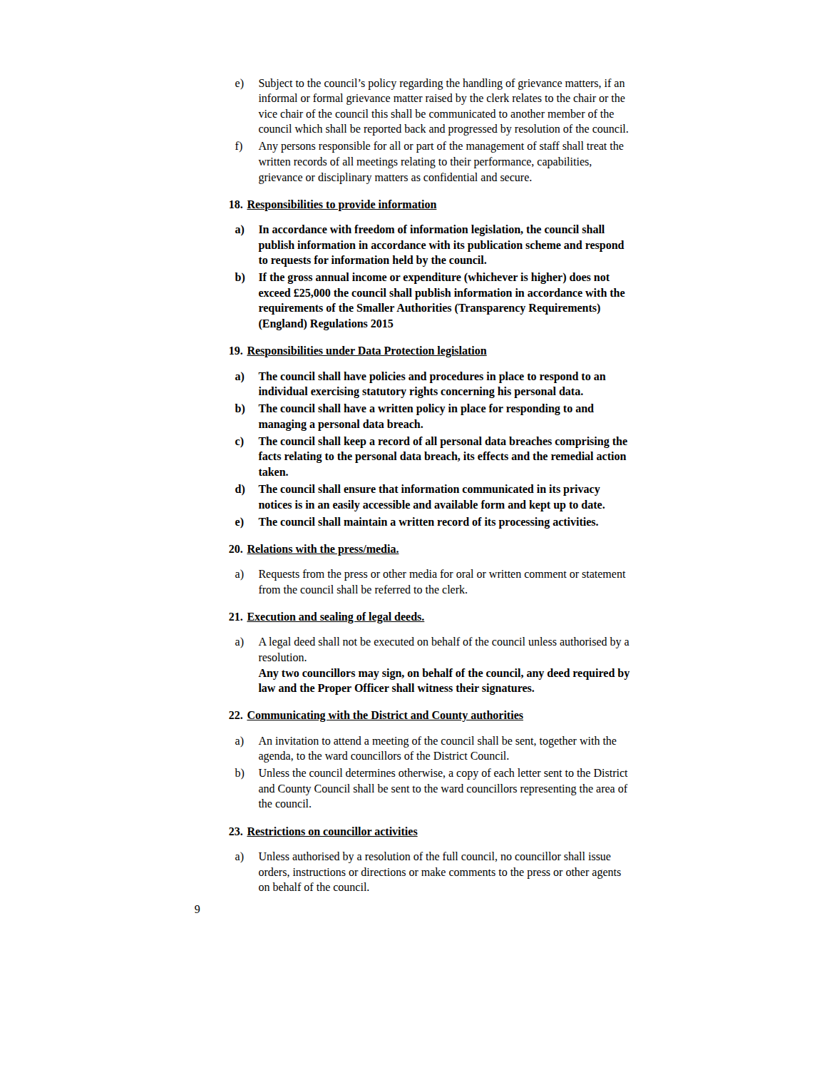e) Subject to the council’s policy regarding the handling of grievance matters, if an informal or formal grievance matter raised by the clerk relates to the chair or the vice chair of the council this shall be communicated to another member of the council which shall be reported back and progressed by resolution of the council.
f) Any persons responsible for all or part of the management of staff shall treat the written records of all meetings relating to their performance, capabilities, grievance or disciplinary matters as confidential and secure.
18. Responsibilities to provide information
a) In accordance with freedom of information legislation, the council shall publish information in accordance with its publication scheme and respond to requests for information held by the council.
b) If the gross annual income or expenditure (whichever is higher) does not exceed £25,000 the council shall publish information in accordance with the requirements of the Smaller Authorities (Transparency Requirements) (England) Regulations 2015
19. Responsibilities under Data Protection legislation
a) The council shall have policies and procedures in place to respond to an individual exercising statutory rights concerning his personal data.
b) The council shall have a written policy in place for responding to and managing a personal data breach.
c) The council shall keep a record of all personal data breaches comprising the facts relating to the personal data breach, its effects and the remedial action taken.
d) The council shall ensure that information communicated in its privacy notices is in an easily accessible and available form and kept up to date.
e) The council shall maintain a written record of its processing activities.
20. Relations with the press/media.
a) Requests from the press or other media for oral or written comment or statement from the council shall be referred to the clerk.
21. Execution and sealing of legal deeds.
a) A legal deed shall not be executed on behalf of the council unless authorised by a resolution.
Any two councillors may sign, on behalf of the council, any deed required by law and the Proper Officer shall witness their signatures.
22. Communicating with the District and County authorities
a) An invitation to attend a meeting of the council shall be sent, together with the agenda, to the ward councillors of the District Council.
b) Unless the council determines otherwise, a copy of each letter sent to the District and County Council shall be sent to the ward councillors representing the area of the council.
23. Restrictions on councillor activities
a) Unless authorised by a resolution of the full council, no councillor shall issue orders, instructions or directions or make comments to the press or other agents on behalf of the council.
9